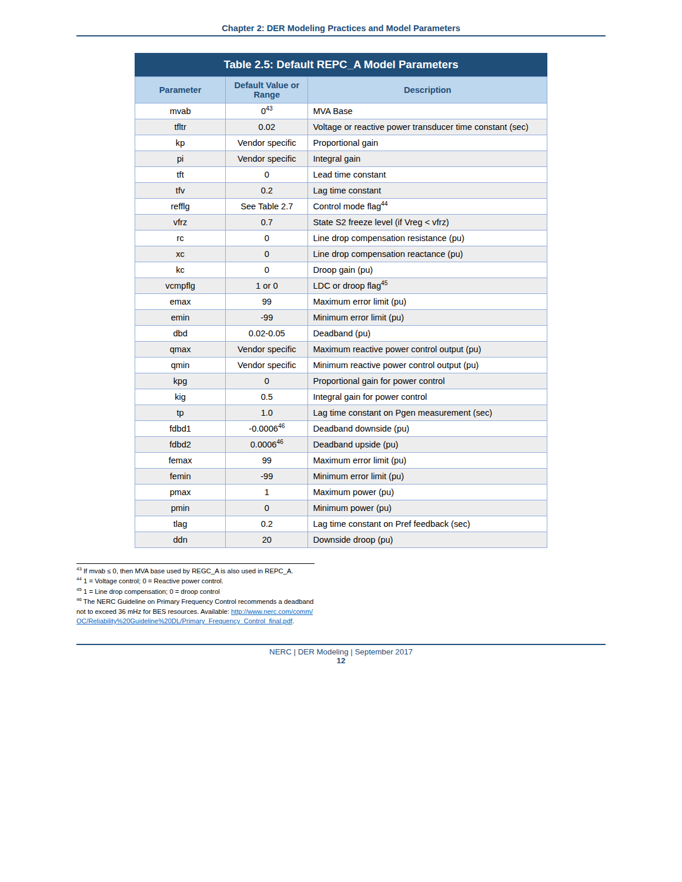Chapter 2: DER Modeling Practices and Model Parameters
Table 2.5: Default REPC_A Model Parameters
| Parameter | Default Value or Range | Description |
| --- | --- | --- |
| mvab | 0 43 | MVA Base |
| tfltr | 0.02 | Voltage or reactive power transducer time constant (sec) |
| kp | Vendor specific | Proportional gain |
| pi | Vendor specific | Integral gain |
| tft | 0 | Lead time constant |
| tfv | 0.2 | Lag time constant |
| refflg | See Table 2.7 | Control mode flag 44 |
| vfrz | 0.7 | State S2 freeze level (if Vreg < vfrz) |
| rc | 0 | Line drop compensation resistance (pu) |
| xc | 0 | Line drop compensation reactance (pu) |
| kc | 0 | Droop gain (pu) |
| vcmpflg | 1 or 0 | LDC or droop flag 45 |
| emax | 99 | Maximum error limit (pu) |
| emin | -99 | Minimum error limit (pu) |
| dbd | 0.02-0.05 | Deadband (pu) |
| qmax | Vendor specific | Maximum reactive power control output (pu) |
| qmin | Vendor specific | Minimum reactive power control output (pu) |
| kpg | 0 | Proportional gain for power control |
| kig | 0.5 | Integral gain for power control |
| tp | 1.0 | Lag time constant on Pgen measurement (sec) |
| fdbd1 | -0.0006 46 | Deadband downside (pu) |
| fdbd2 | 0.0006 46 | Deadband upside (pu) |
| femax | 99 | Maximum error limit (pu) |
| femin | -99 | Minimum error limit (pu) |
| pmax | 1 | Maximum power (pu) |
| pmin | 0 | Minimum power (pu) |
| tlag | 0.2 | Lag time constant on Pref feedback (sec) |
| ddn | 20 | Downside droop (pu) |
43 If mvab ≤ 0, then MVA base used by REGC_A is also used in REPC_A.
44 1 = Voltage control; 0 = Reactive power control.
45 1 = Line drop compensation; 0 = droop control
46 The NERC Guideline on Primary Frequency Control recommends a deadband not to exceed 36 mHz for BES resources. Available: http://www.nerc.com/comm/OC/Reliability%20Guideline%20DL/Primary_Frequency_Control_final.pdf.
NERC | DER Modeling | September 2017 12